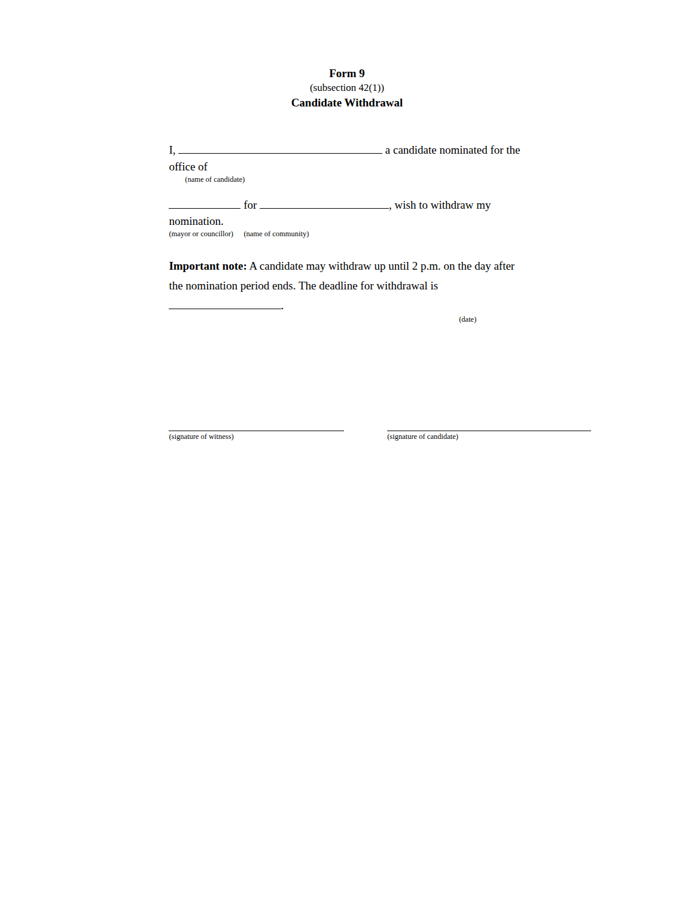Form 9
(subsection 42(1))
Candidate Withdrawal
I, a candidate nominated for the office of
(name of candidate)
for , wish to withdraw my nomination.
(mayor or councillor) (name of community)
Important note: A candidate may withdraw up until 2 p.m. on the day after the nomination period ends. The deadline for withdrawal is .
(date)
(signature of witness)
(signature of candidate)